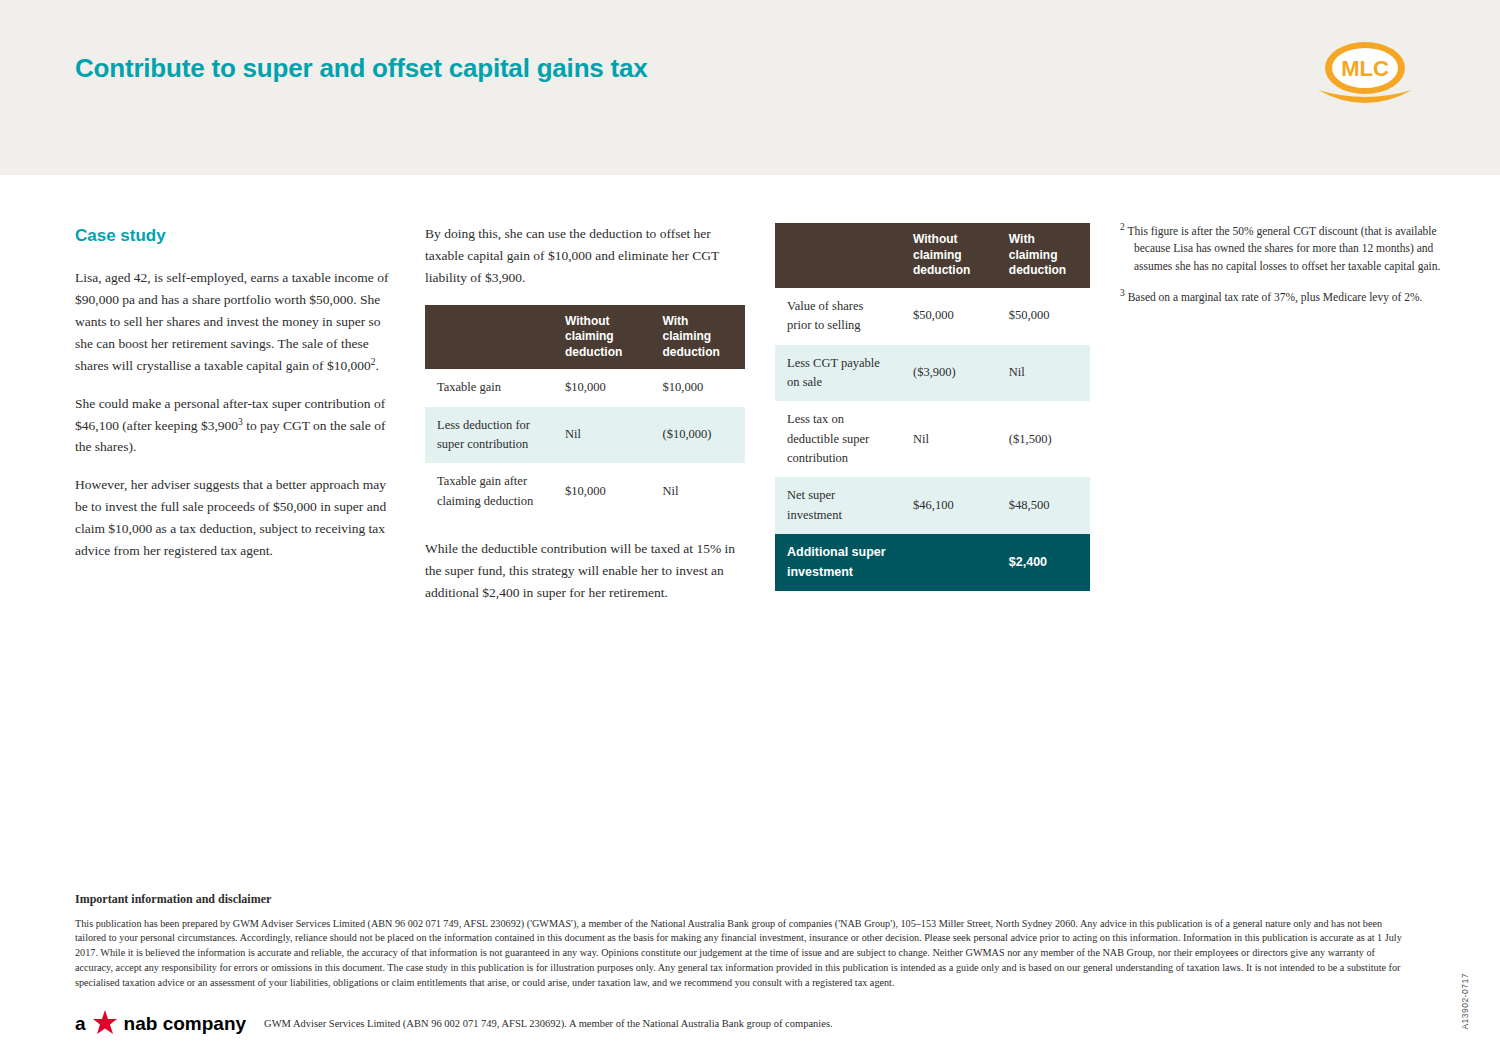Contribute to super and offset capital gains tax
MLC
Case study
Lisa, aged 42, is self-employed, earns a taxable income of $90,000 pa and has a share portfolio worth $50,000. She wants to sell her shares and invest the money in super so she can boost her retirement savings. The sale of these shares will crystallise a taxable capital gain of $10,0002.
She could make a personal after-tax super contribution of $46,100 (after keeping $3,9003 to pay CGT on the sale of the shares).
However, her adviser suggests that a better approach may be to invest the full sale proceeds of $50,000 in super and claim $10,000 as a tax deduction, subject to receiving tax advice from her registered tax agent.
By doing this, she can use the deduction to offset her taxable capital gain of $10,000 and eliminate her CGT liability of $3,900.
| | Without claiming deduction | With claiming deduction |
| --- | --- | --- |
| Taxable gain | $10,000 | $10,000 |
| Less deduction for super contribution | Nil | ($10,000) |
| Taxable gain after claiming deduction | $10,000 | Nil |
While the deductible contribution will be taxed at 15% in the super fund, this strategy will enable her to invest an additional $2,400 in super for her retirement.
| | Without claiming deduction | With claiming deduction |
| --- | --- | --- |
| Value of shares prior to selling | $50,000 | $50,000 |
| Less CGT payable on sale | ($3,900) | Nil |
| Less tax on deductible super contribution | Nil | ($1,500) |
| Net super investment | $46,100 | $48,500 |
| Additional super investment | | $2,400 |
2 This figure is after the 50% general CGT discount (that is available because Lisa has owned the shares for more than 12 months) and assumes she has no capital losses to offset her taxable capital gain.
3 Based on a marginal tax rate of 37%, plus Medicare levy of 2%.
Important information and disclaimer
This publication has been prepared by GWM Adviser Services Limited (ABN 96 002 071 749, AFSL 230692) ('GWMAS'), a member of the National Australia Bank group of companies ('NAB Group'), 105–153 Miller Street, North Sydney 2060. Any advice in this publication is of a general nature only and has not been tailored to your personal circumstances. Accordingly, reliance should not be placed on the information contained in this document as the basis for making any financial investment, insurance or other decision. Please seek personal advice prior to acting on this information. Information in this publication is accurate as at 1 July 2017. While it is believed the information is accurate and reliable, the accuracy of that information is not guaranteed in any way. Opinions constitute our judgement at the time of issue and are subject to change. Neither GWMAS nor any member of the NAB Group, nor their employees or directors give any warranty of accuracy, accept any responsibility for errors or omissions in this document. The case study in this publication is for illustration purposes only. Any general tax information provided in this publication is intended as a guide only and is based on our general understanding of taxation laws. It is not intended to be a substitute for specialised taxation advice or an assessment of your liabilities, obligations or claim entitlements that arise, or could arise, under taxation law, and we recommend you consult with a registered tax agent.
a nab company
GWM Adviser Services Limited (ABN 96 002 071 749, AFSL 230692). A member of the National Australia Bank group of companies.
A13902-0717